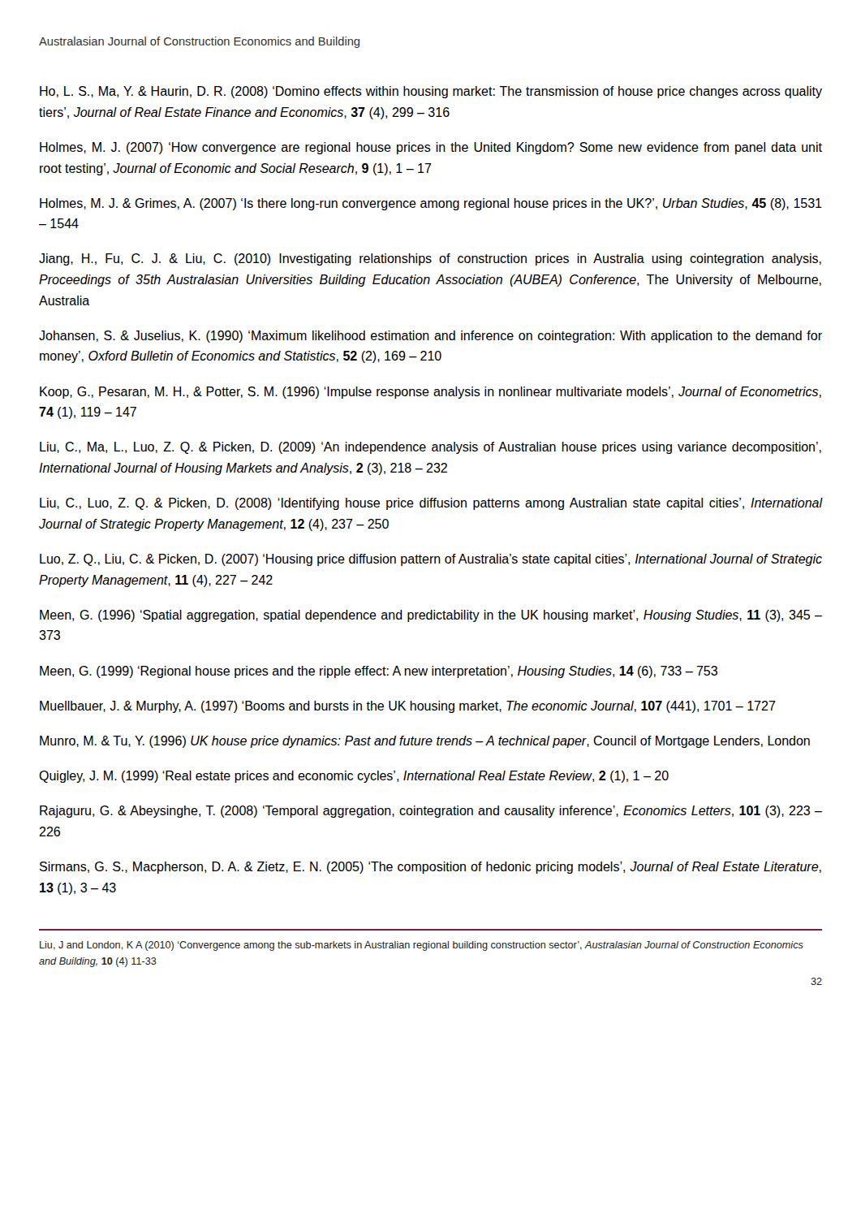Australasian Journal of Construction Economics and Building
Ho, L. S., Ma, Y. & Haurin, D. R. (2008) ‘Domino effects within housing market: The transmission of house price changes across quality tiers’, Journal of Real Estate Finance and Economics, 37 (4), 299 – 316
Holmes, M. J. (2007) ‘How convergence are regional house prices in the United Kingdom? Some new evidence from panel data unit root testing’, Journal of Economic and Social Research, 9 (1), 1 – 17
Holmes, M. J. & Grimes, A. (2007) ‘Is there long-run convergence among regional house prices in the UK?’, Urban Studies, 45 (8), 1531 – 1544
Jiang, H., Fu, C. J. & Liu, C. (2010) Investigating relationships of construction prices in Australia using cointegration analysis, Proceedings of 35th Australasian Universities Building Education Association (AUBEA) Conference, The University of Melbourne, Australia
Johansen, S. & Juselius, K. (1990) ‘Maximum likelihood estimation and inference on cointegration: With application to the demand for money’, Oxford Bulletin of Economics and Statistics, 52 (2), 169 – 210
Koop, G., Pesaran, M. H., & Potter, S. M. (1996) ‘Impulse response analysis in nonlinear multivariate models’, Journal of Econometrics, 74 (1), 119 – 147
Liu, C., Ma, L., Luo, Z. Q. & Picken, D. (2009) ‘An independence analysis of Australian house prices using variance decomposition’, International Journal of Housing Markets and Analysis, 2 (3), 218 – 232
Liu, C., Luo, Z. Q. & Picken, D. (2008) ‘Identifying house price diffusion patterns among Australian state capital cities’, International Journal of Strategic Property Management, 12 (4), 237 – 250
Luo, Z. Q., Liu, C. & Picken, D. (2007) ‘Housing price diffusion pattern of Australia’s state capital cities’, International Journal of Strategic Property Management, 11 (4), 227 – 242
Meen, G. (1996) ‘Spatial aggregation, spatial dependence and predictability in the UK housing market’, Housing Studies, 11 (3), 345 – 373
Meen, G. (1999) ‘Regional house prices and the ripple effect: A new interpretation’, Housing Studies, 14 (6), 733 – 753
Muellbauer, J. & Murphy, A. (1997) ‘Booms and bursts in the UK housing market, The economic Journal, 107 (441), 1701 – 1727
Munro, M. & Tu, Y. (1996) UK house price dynamics: Past and future trends – A technical paper, Council of Mortgage Lenders, London
Quigley, J. M. (1999) ‘Real estate prices and economic cycles’, International Real Estate Review, 2 (1), 1 – 20
Rajaguru, G. & Abeysinghe, T. (2008) ‘Temporal aggregation, cointegration and causality inference’, Economics Letters, 101 (3), 223 – 226
Sirmans, G. S., Macpherson, D. A. & Zietz, E. N. (2005) ‘The composition of hedonic pricing models’, Journal of Real Estate Literature, 13 (1), 3 – 43
Liu, J and London, K A (2010) ‘Convergence among the sub-markets in Australian regional building construction sector’, Australasian Journal of Construction Economics and Building, 10 (4) 11-33
32